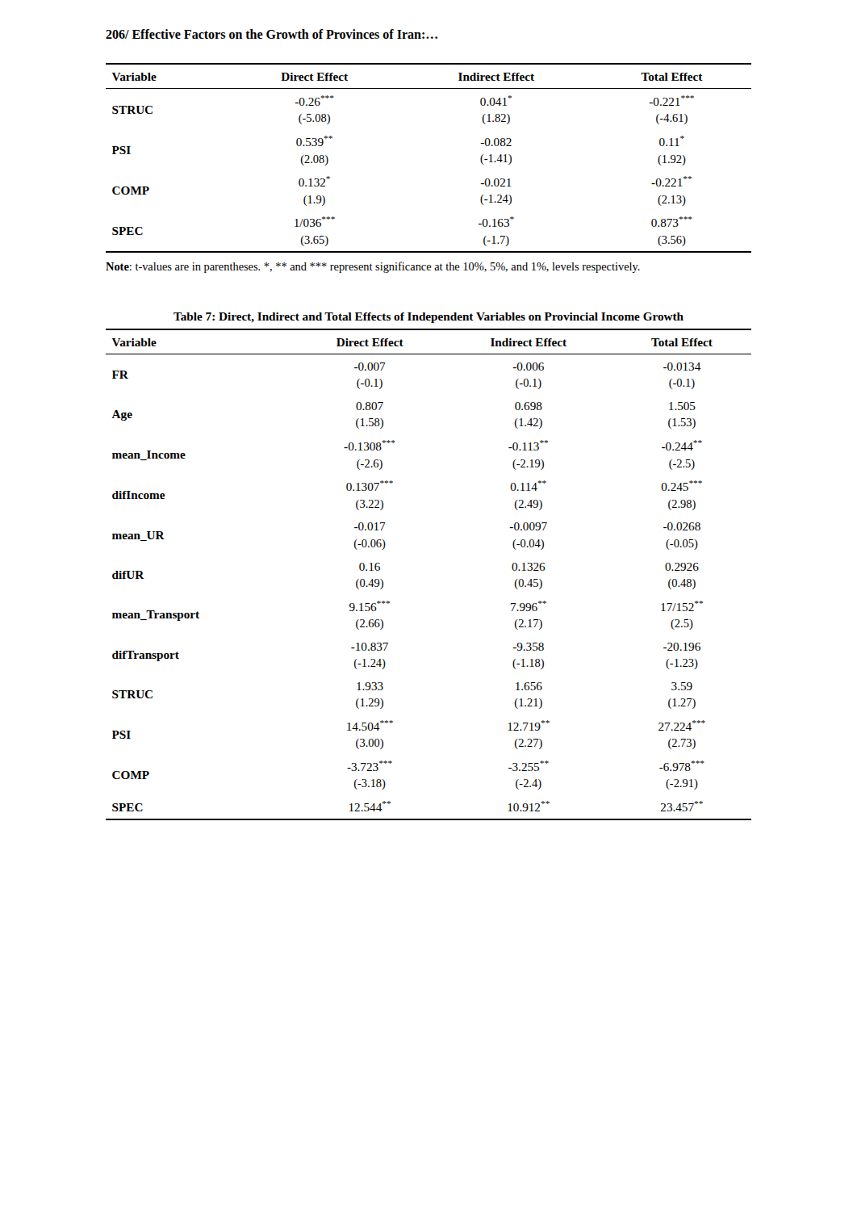206/ Effective Factors on the Growth of Provinces of Iran:…
| Variable | Direct Effect | Indirect Effect | Total Effect |
| --- | --- | --- | --- |
| STRUC | -0.26 *** (-5.08) | 0.041 * (1.82) | -0.221 *** (-4.61) |
| PSI | 0.539 ** (2.08) | -0.082 (-1.41) | 0.11 * (1.92) |
| COMP | 0.132 * (1.9) | -0.021 (-1.24) | -0.221 ** (2.13) |
| SPEC | 1/036 *** (3.65) | -0.163 * (-1.7) | 0.873 *** (3.56) |
Note: t-values are in parentheses. *, ** and *** represent significance at the 10%, 5%, and 1%, levels respectively.
Table 7: Direct, Indirect and Total Effects of Independent Variables on Provincial Income Growth
| Variable | Direct Effect | Indirect Effect | Total Effect |
| --- | --- | --- | --- |
| FR | -0.007 (-0.1) | -0.006 (-0.1) | -0.0134 (-0.1) |
| Age | 0.807 (1.58) | 0.698 (1.42) | 1.505 (1.53) |
| mean_Income | -0.1308 *** (-2.6) | -0.113 ** (-2.19) | -0.244 ** (-2.5) |
| difIncome | 0.1307 *** (3.22) | 0.114 ** (2.49) | 0.245 *** (2.98) |
| mean_UR | -0.017 (-0.06) | -0.0097 (-0.04) | -0.0268 (-0.05) |
| difUR | 0.16 (0.49) | 0.1326 (0.45) | 0.2926 (0.48) |
| mean_Transport | 9.156 *** (2.66) | 7.996 ** (2.17) | 17/152 ** (2.5) |
| difTransport | -10.837 (-1.24) | -9.358 (-1.18) | -20.196 (-1.23) |
| STRUC | 1.933 (1.29) | 1.656 (1.21) | 3.59 (1.27) |
| PSI | 14.504 *** (3.00) | 12.719 ** (2.27) | 27.224 *** (2.73) |
| COMP | -3.723 *** (-3.18) | -3.255 ** (-2.4) | -6.978 *** (-2.91) |
| SPEC | 12.544 ** | 10.912 ** | 23.457 ** |